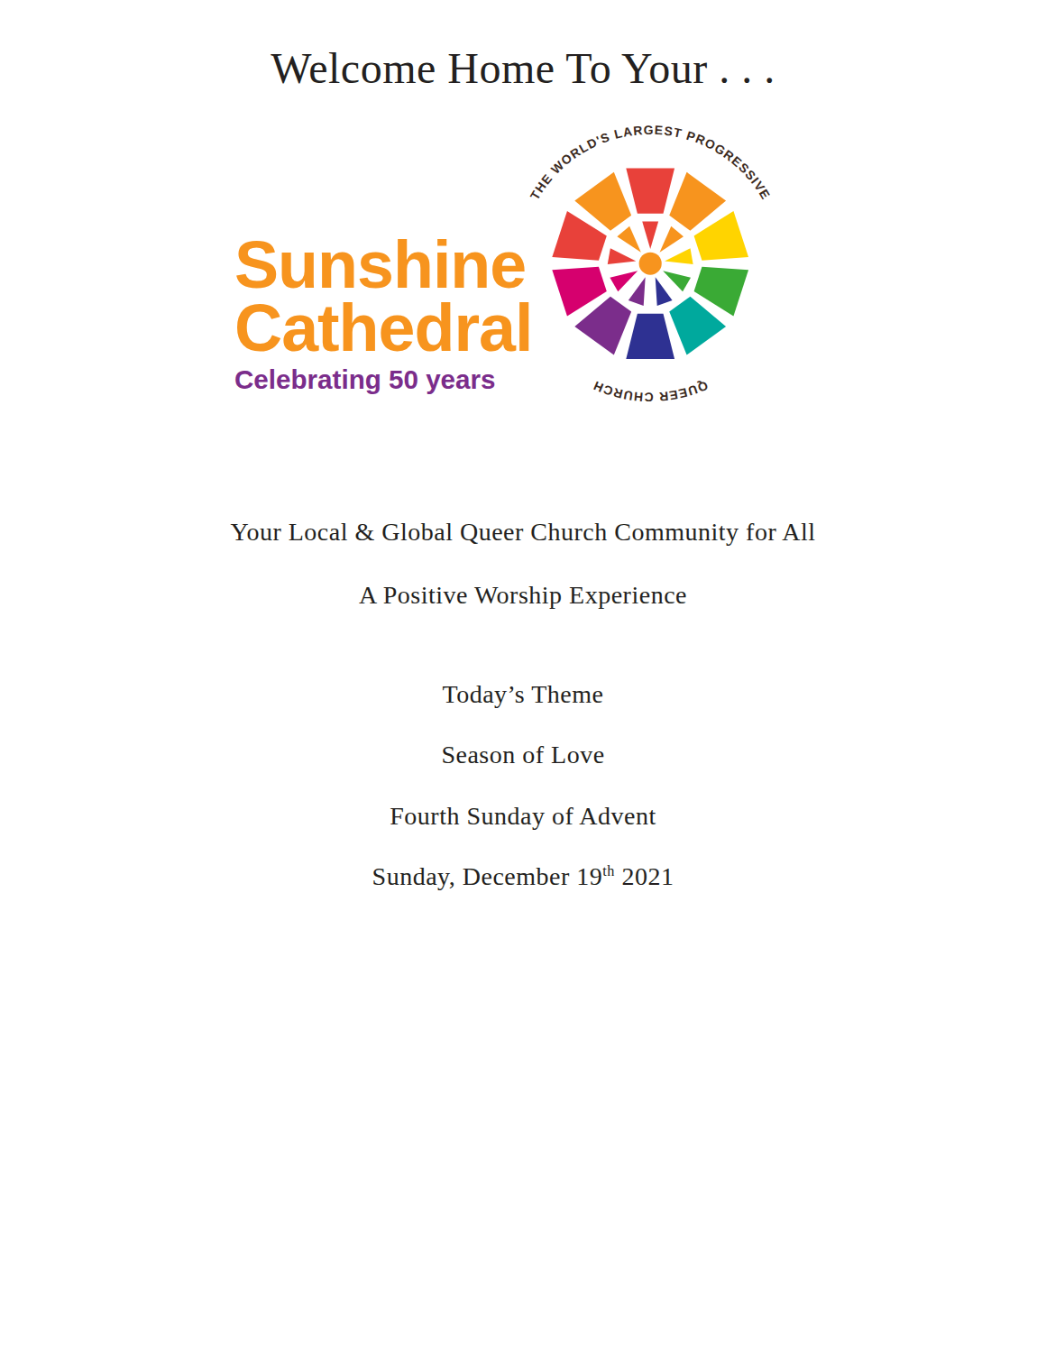Welcome Home To Your . . .
THE WORLD'S LARGEST PROGRESSIVE QUEER CHURCH
Sunshine Cathedral Celebrating 50 years
Your Local & Global Queer Church Community for All
A Positive Worship Experience
Today’s Theme
Season of Love
Fourth Sunday of Advent
Sunday, December 19th 2021